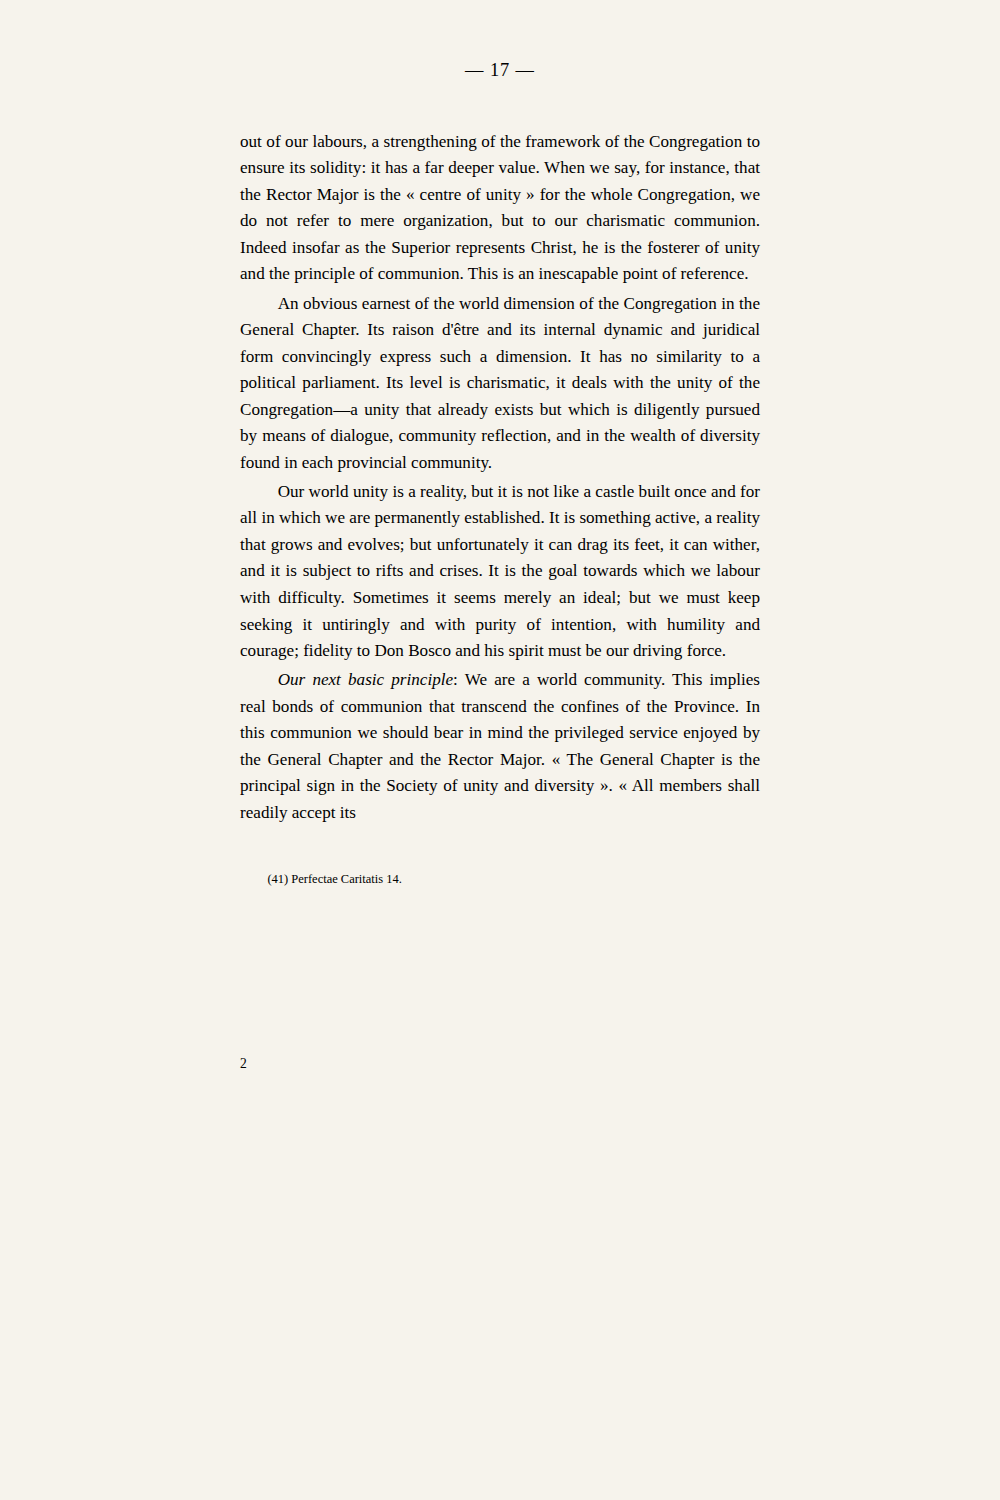— 17 —
out of our labours, a strengthening of the framework of the Congregation to ensure its solidity: it has a far deeper value. When we say, for instance, that the Rector Major is the « centre of unity » for the whole Congregation, we do not refer to mere organization, but to our charismatic communion. Indeed insofar as the Superior represents Christ, he is the fosterer of unity and the principle of communion. This is an inescapable point of reference.
An obvious earnest of the world dimension of the Congregation in the General Chapter. Its raison d'être and its internal dynamic and juridical form convincingly express such a dimension. It has no similarity to a political parliament. Its level is charismatic, it deals with the unity of the Congregation—a unity that already exists but which is diligently pursued by means of dialogue, community reflection, and in the wealth of diversity found in each provincial community.
Our world unity is a reality, but it is not like a castle built once and for all in which we are permanently established. It is something active, a reality that grows and evolves; but unfortunately it can drag its feet, it can wither, and it is subject to rifts and crises. It is the goal towards which we labour with difficulty. Sometimes it seems merely an ideal; but we must keep seeking it untiringly and with purity of intention, with humility and courage; fidelity to Don Bosco and his spirit must be our driving force.
Our next basic principle: We are a world community. This implies real bonds of communion that transcend the confines of the Province. In this communion we should bear in mind the privileged service enjoyed by the General Chapter and the Rector Major. « The General Chapter is the principal sign in the Society of unity and diversity ». « All members shall readily accept its
(41) Perfectae Caritatis 14.
2